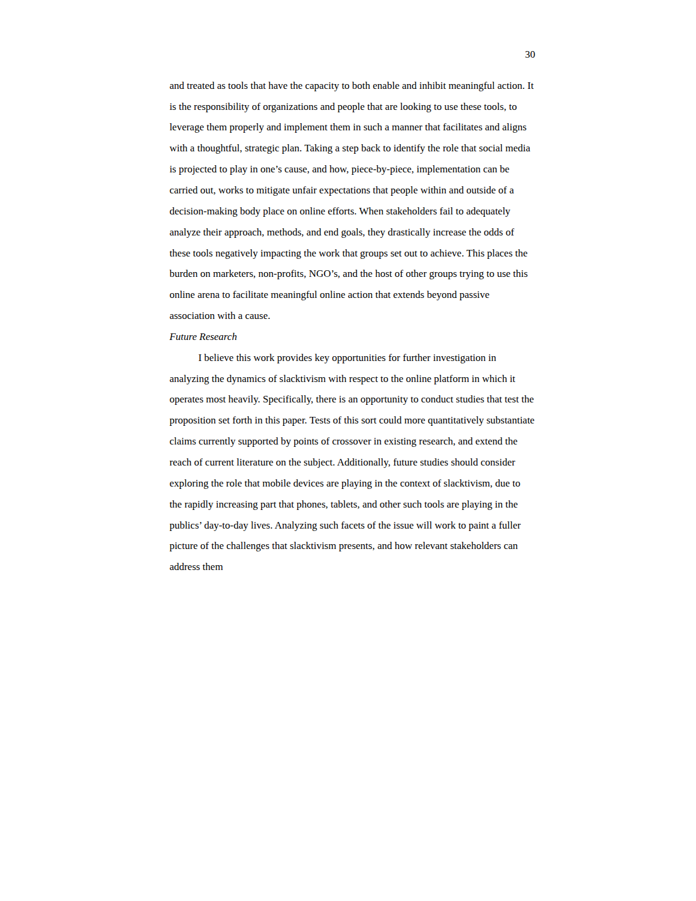30
and treated as tools that have the capacity to both enable and inhibit meaningful action. It is the responsibility of organizations and people that are looking to use these tools, to leverage them properly and implement them in such a manner that facilitates and aligns with a thoughtful, strategic plan. Taking a step back to identify the role that social media is projected to play in one’s cause, and how, piece-by-piece, implementation can be carried out, works to mitigate unfair expectations that people within and outside of a decision-making body place on online efforts. When stakeholders fail to adequately analyze their approach, methods, and end goals, they drastically increase the odds of these tools negatively impacting the work that groups set out to achieve. This places the burden on marketers, non-profits, NGO’s, and the host of other groups trying to use this online arena to facilitate meaningful online action that extends beyond passive association with a cause.
Future Research
I believe this work provides key opportunities for further investigation in analyzing the dynamics of slacktivism with respect to the online platform in which it operates most heavily. Specifically, there is an opportunity to conduct studies that test the proposition set forth in this paper. Tests of this sort could more quantitatively substantiate claims currently supported by points of crossover in existing research, and extend the reach of current literature on the subject. Additionally, future studies should consider exploring the role that mobile devices are playing in the context of slacktivism, due to the rapidly increasing part that phones, tablets, and other such tools are playing in the publics’ day-to-day lives. Analyzing such facets of the issue will work to paint a fuller picture of the challenges that slacktivism presents, and how relevant stakeholders can address them